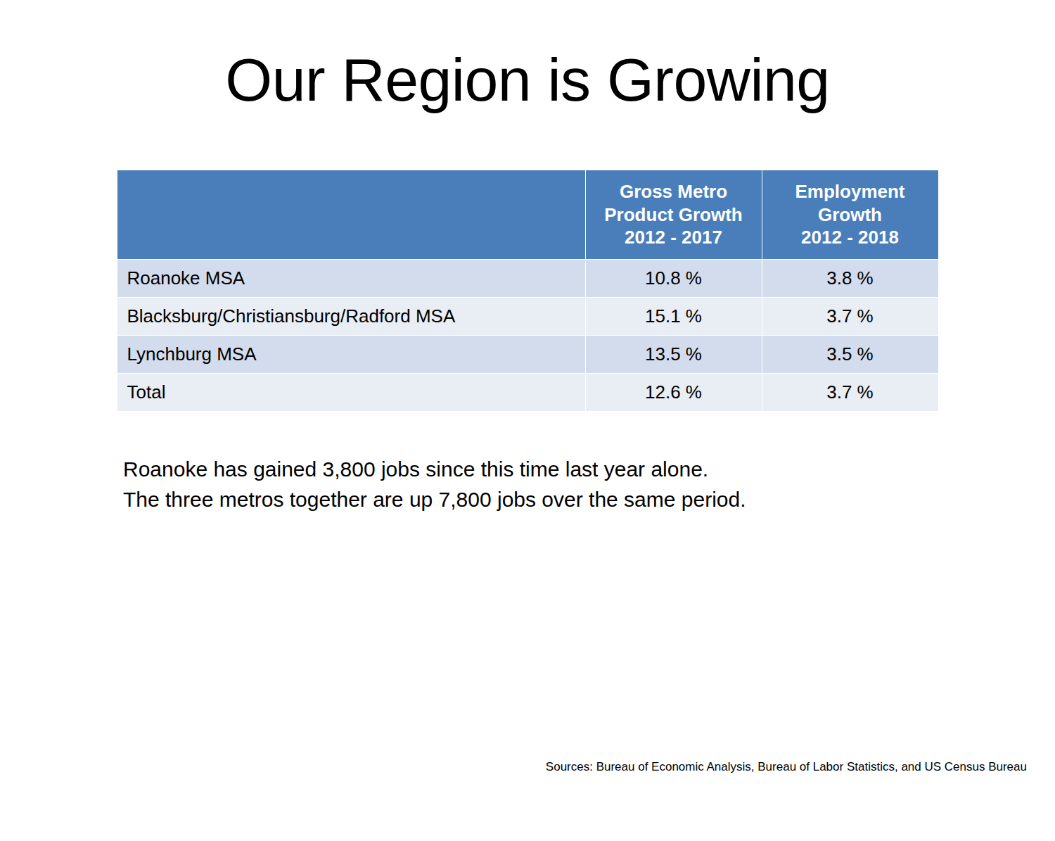Our Region is Growing
| | Gross Metro Product Growth 2012 - 2017 | Employment Growth 2012 - 2018 |
| --- | --- | --- |
| Roanoke MSA | 10.8 % | 3.8 % |
| Blacksburg/Christiansburg/Radford MSA | 15.1 % | 3.7 % |
| Lynchburg MSA | 13.5 % | 3.5 % |
| Total | 12.6 % | 3.7 % |
Roanoke has gained 3,800 jobs since this time last year alone.
The three metros together are up 7,800 jobs over the same period.
Sources: Bureau of Economic Analysis, Bureau of Labor Statistics, and US Census Bureau